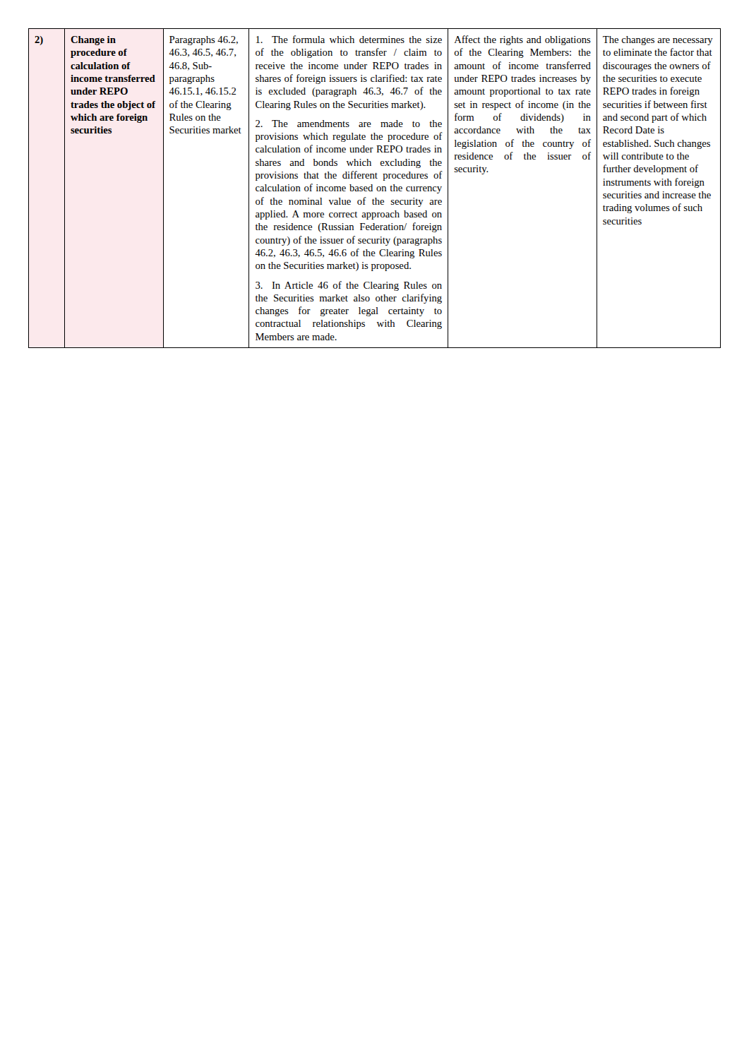| 2) | Change in procedure of calculation of income transferred under REPO trades the object of which are foreign securities | Paragraphs 46.2, 46.3, 46.5, 46.7, 46.8, Sub-paragraphs 46.15.1, 46.15.2 of the Clearing Rules on the Securities market | 1. The formula which determines the size of the obligation to transfer / claim to receive the income under REPO trades in shares of foreign issuers is clarified: tax rate is excluded (paragraph 46.3, 46.7 of the Clearing Rules on the Securities market). 2. The amendments are made to the provisions which regulate the procedure of calculation of income under REPO trades in shares and bonds which excluding the provisions that the different procedures of calculation of income based on the currency of the nominal value of the security are applied. A more correct approach based on the residence (Russian Federation/ foreign country) of the issuer of security (paragraphs 46.2, 46.3, 46.5, 46.6 of the Clearing Rules on the Securities market) is proposed. 3. In Article 46 of the Clearing Rules on the Securities market also other clarifying changes for greater legal certainty to contractual relationships with Clearing Members are made. | Affect the rights and obligations of the Clearing Members: the amount of income transferred under REPO trades increases by amount proportional to tax rate set in respect of income (in the form of dividends) in accordance with the tax legislation of the country of residence of the issuer of security. | The changes are necessary to eliminate the factor that discourages the owners of the securities to execute REPO trades in foreign securities if between first and second part of which Record Date is established. Such changes will contribute to the further development of instruments with foreign securities and increase the trading volumes of such securities |